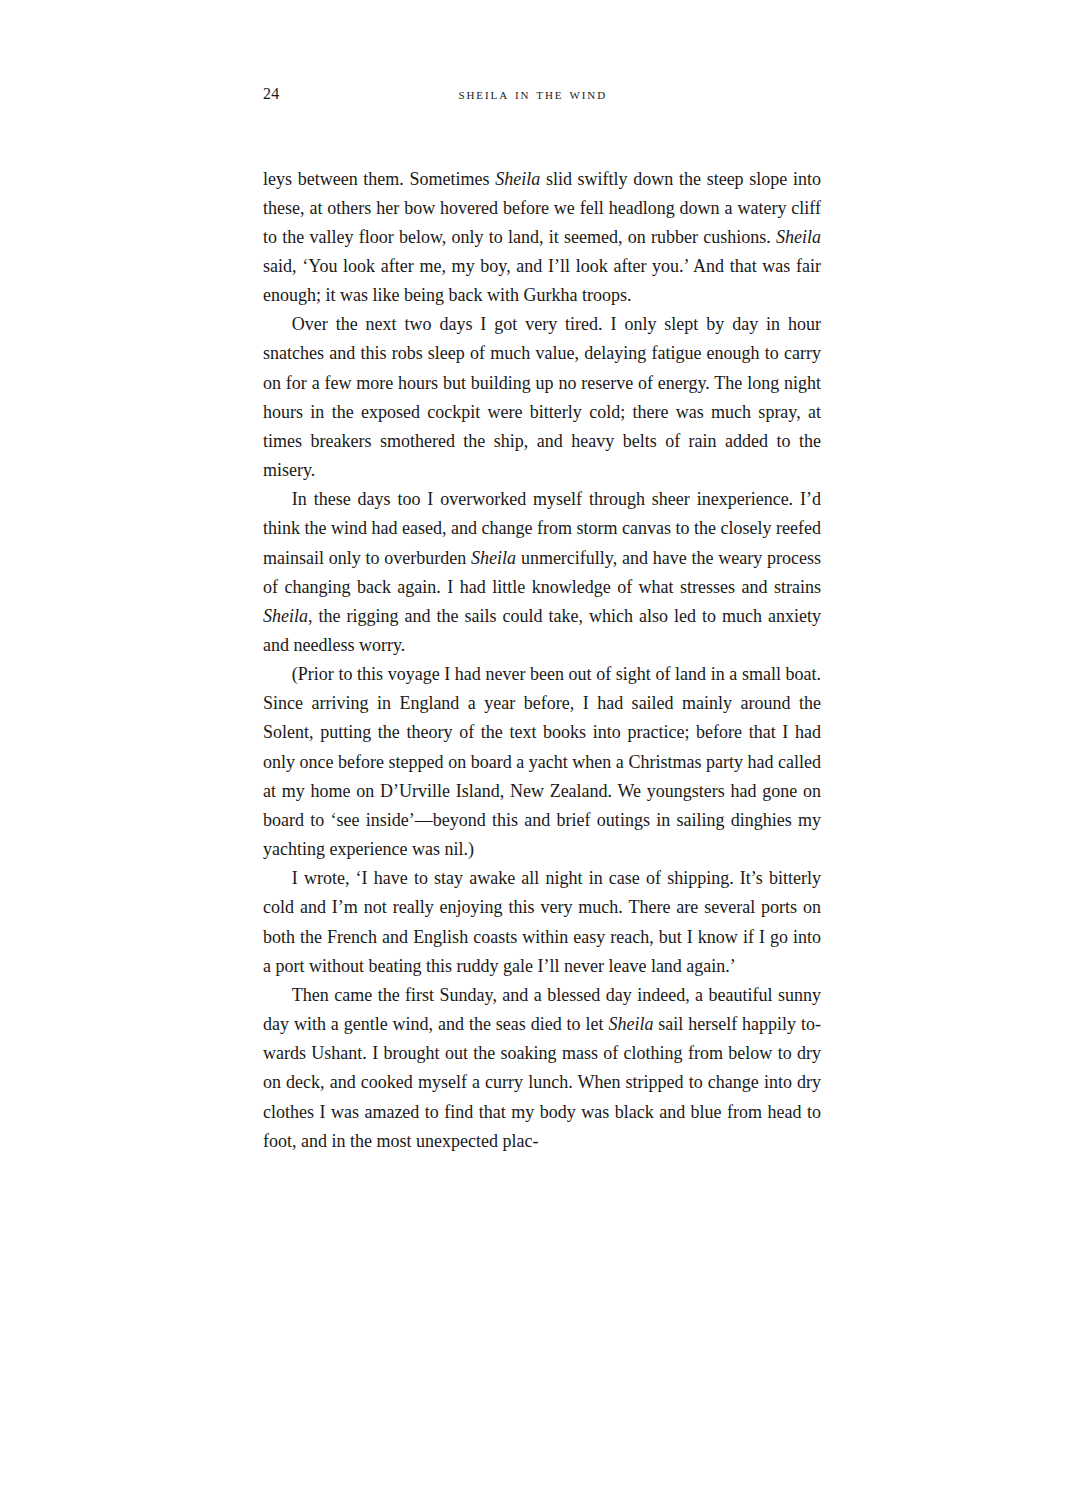24 Sheila in the Wind
leys between them. Sometimes Sheila slid swiftly down the steep slope into these, at others her bow hovered before we fell headlong down a watery cliff to the valley floor below, only to land, it seemed, on rubber cushions. Sheila said, ‘You look after me, my boy, and I’ll look after you.’ And that was fair enough; it was like being back with Gurkha troops.
Over the next two days I got very tired. I only slept by day in hour snatches and this robs sleep of much value, delaying fatigue enough to carry on for a few more hours but building up no reserve of energy. The long night hours in the exposed cockpit were bitterly cold; there was much spray, at times breakers smothered the ship, and heavy belts of rain added to the misery.
In these days too I overworked myself through sheer inexperience. I’d think the wind had eased, and change from storm canvas to the closely reefed mainsail only to overburden Sheila unmercifully, and have the weary process of changing back again. I had little knowledge of what stresses and strains Sheila, the rigging and the sails could take, which also led to much anxiety and needless worry.
(Prior to this voyage I had never been out of sight of land in a small boat. Since arriving in England a year before, I had sailed mainly around the Solent, putting the theory of the text books into practice; before that I had only once before stepped on board a yacht when a Christmas party had called at my home on D’Urville Island, New Zealand. We youngsters had gone on board to ‘see inside’—beyond this and brief outings in sailing dinghies my yachting experience was nil.)
I wrote, ‘I have to stay awake all night in case of shipping. It’s bitterly cold and I’m not really enjoying this very much. There are several ports on both the French and English coasts within easy reach, but I know if I go into a port without beating this ruddy gale I’ll never leave land again.’
Then came the first Sunday, and a blessed day indeed, a beautiful sunny day with a gentle wind, and the seas died to let Sheila sail herself happily towards Ushant. I brought out the soaking mass of clothing from below to dry on deck, and cooked myself a curry lunch. When stripped to change into dry clothes I was amazed to find that my body was black and blue from head to foot, and in the most unexpected plac-